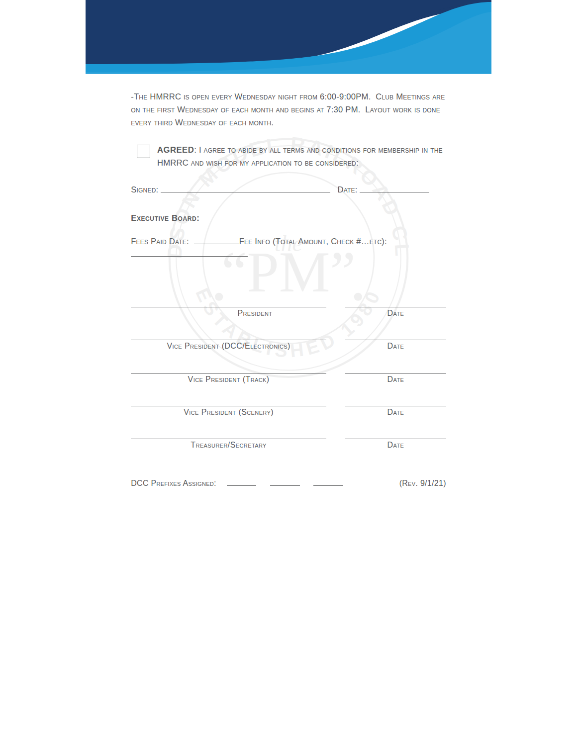HUDSON MODEL RAILROAD CLUB ESTABLISHED 1980 the “PM”
-The HMRRC is open every Wednesday night from 6:00-9:00PM. Club Meetings are on the first Wednesday of each month and begins at 7:30 PM. Layout work is done every third Wednesday of each month.
AGREED: I agree to abide by all terms and conditions for membership in the HMRRC and wish for my application to be considered:
Signed: Date:
Executive Board:
Fees Paid Date: Fee Info (Total Amount, Check #…etc):
| President | | Date |
| Vice President (DCC/Electronics) | | Date |
| Vice President (Track) | | Date |
| Vice President (Scenery) | | Date |
| Treasurer/Secretary | | Date |
DCC Prefixes Assigned:
(Rev. 9/1/21)